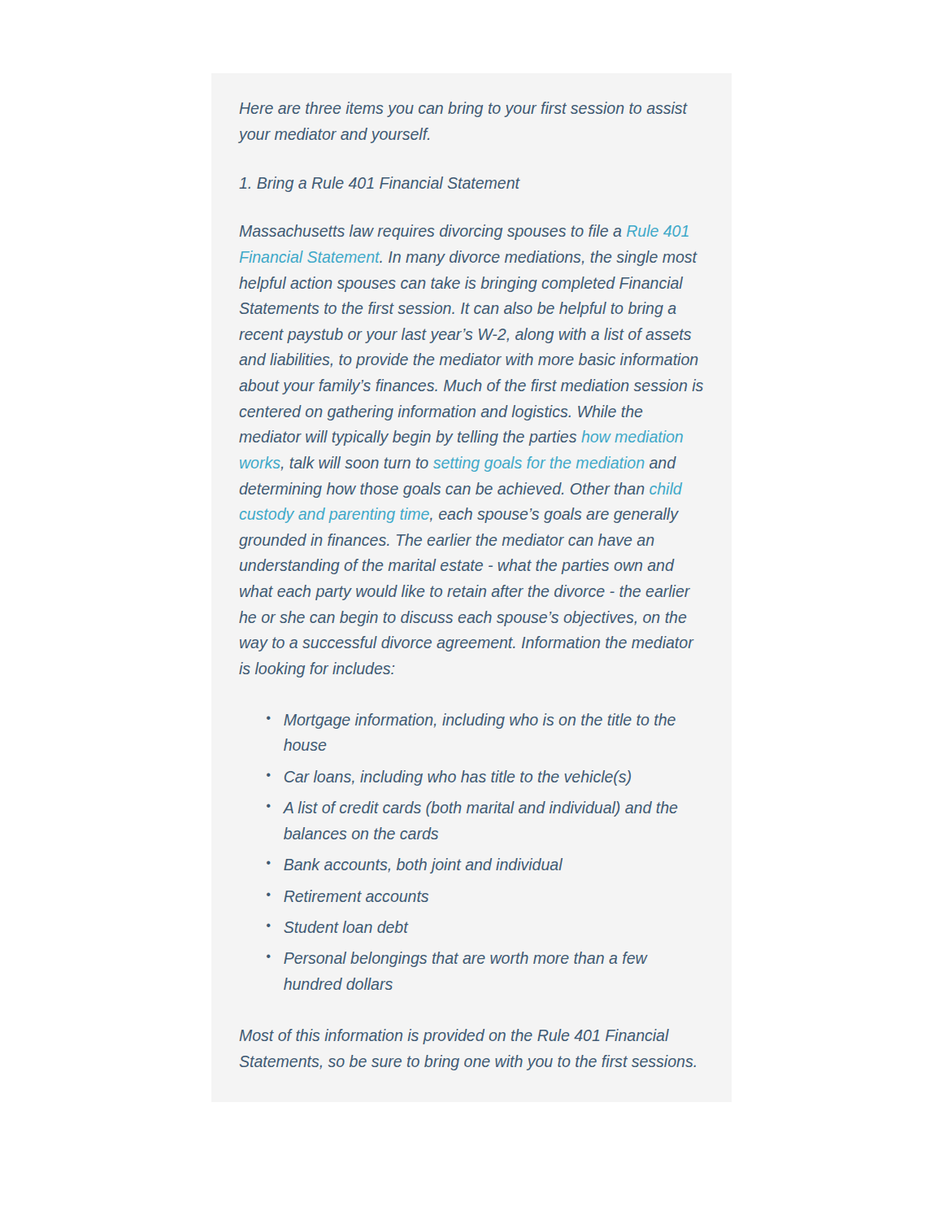Here are three items you can bring to your first session to assist your mediator and yourself.
1. Bring a Rule 401 Financial Statement
Massachusetts law requires divorcing spouses to file a Rule 401 Financial Statement. In many divorce mediations, the single most helpful action spouses can take is bringing completed Financial Statements to the first session. It can also be helpful to bring a recent paystub or your last year’s W-2, along with a list of assets and liabilities, to provide the mediator with more basic information about your family’s finances. Much of the first mediation session is centered on gathering information and logistics. While the mediator will typically begin by telling the parties how mediation works, talk will soon turn to setting goals for the mediation and determining how those goals can be achieved. Other than child custody and parenting time, each spouse’s goals are generally grounded in finances. The earlier the mediator can have an understanding of the marital estate - what the parties own and what each party would like to retain after the divorce - the earlier he or she can begin to discuss each spouse’s objectives, on the way to a successful divorce agreement. Information the mediator is looking for includes:
Mortgage information, including who is on the title to the house
Car loans, including who has title to the vehicle(s)
A list of credit cards (both marital and individual) and the balances on the cards
Bank accounts, both joint and individual
Retirement accounts
Student loan debt
Personal belongings that are worth more than a few hundred dollars
Most of this information is provided on the Rule 401 Financial Statements, so be sure to bring one with you to the first sessions.